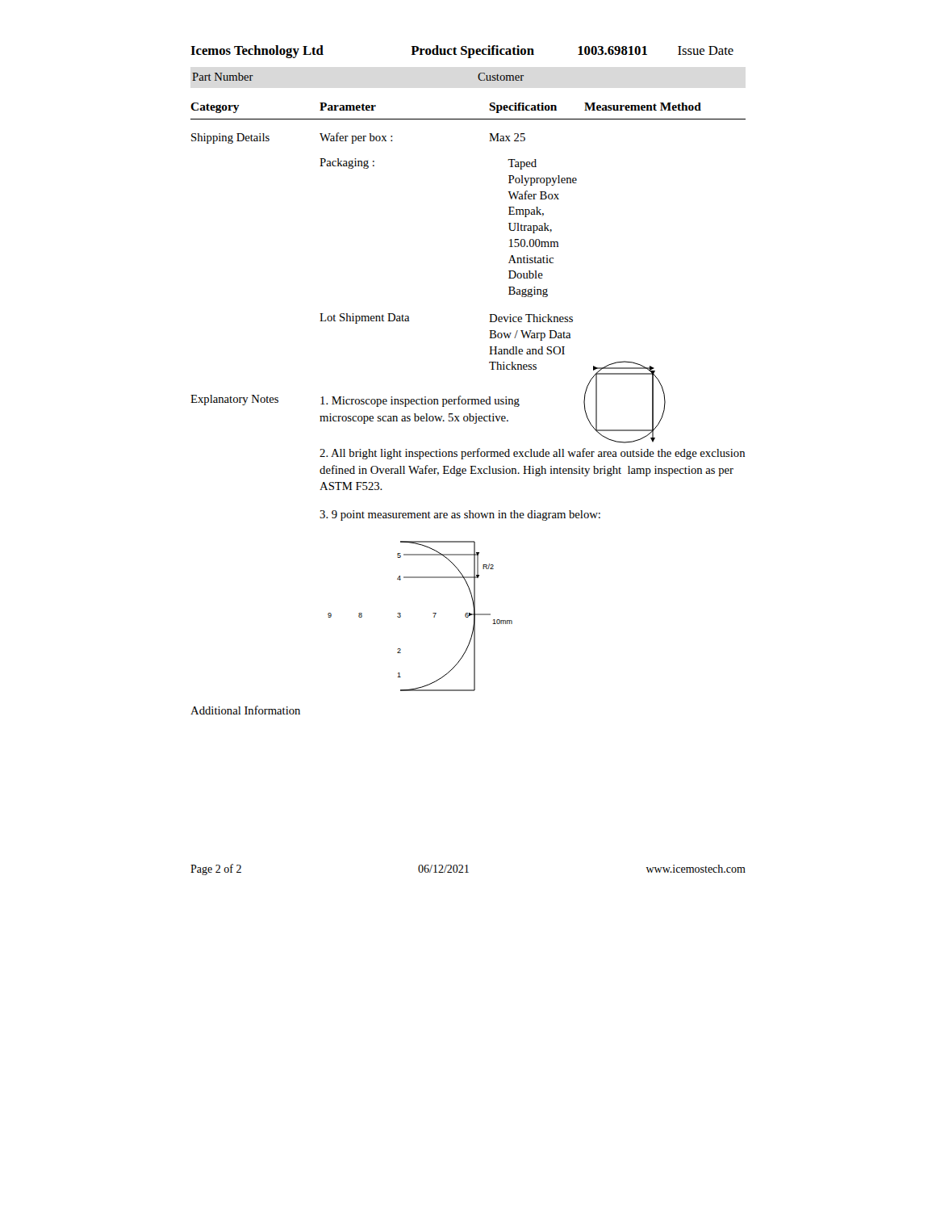Icemos Technology Ltd Product Specification 1003.698101 Issue Date 19 November 2021 12
Part Number Customer
Category
Parameter
Specification
Measurement Method
Shipping Details
Wafer per box :
Max 25
Packaging :
Taped Polypropylene Wafer Box
Empak, Ultrapak, 150.00mm
Antistatic Double Bagging
Lot Shipment Data
Device Thickness
Bow / Warp Data
Handle and SOI Thickness
Explanatory Notes
1. Microscope inspection performed using microscope scan as below. 5x objective.
2. All bright light inspections performed exclude all wafer area outside the edge exclusion defined in Overall Wafer, Edge Exclusion. High intensity bright lamp inspection as per ASTM F523.
3. 9 point measurement are as shown in the diagram below:
5 4 3 2 1 9 8 7 6 R/2 10mm
Additional Information
Page 2 of 2 06/12/2021 www.icemostech.com